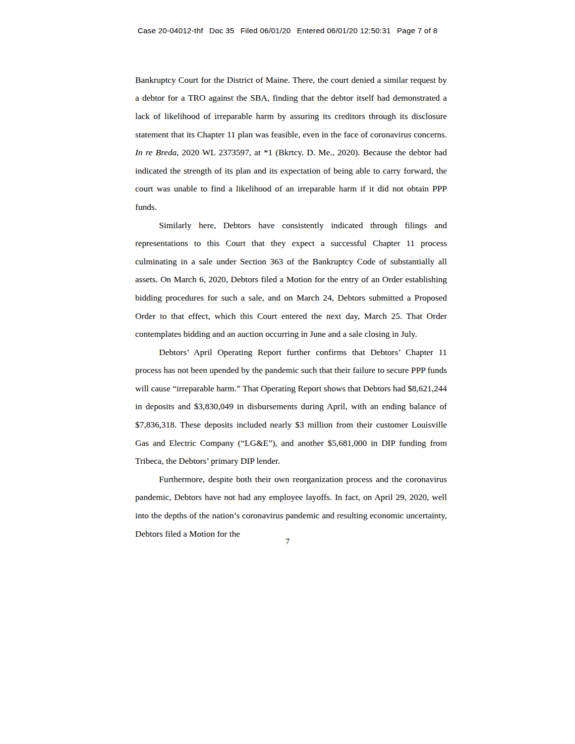Case 20-04012-thf Doc 35 Filed 06/01/20 Entered 06/01/20 12:50:31 Page 7 of 8
Bankruptcy Court for the District of Maine. There, the court denied a similar request by a debtor for a TRO against the SBA, finding that the debtor itself had demonstrated a lack of likelihood of irreparable harm by assuring its creditors through its disclosure statement that its Chapter 11 plan was feasible, even in the face of coronavirus concerns. In re Breda, 2020 WL 2373597, at *1 (Bkrtcy. D. Me., 2020). Because the debtor had indicated the strength of its plan and its expectation of being able to carry forward, the court was unable to find a likelihood of an irreparable harm if it did not obtain PPP funds.
Similarly here, Debtors have consistently indicated through filings and representations to this Court that they expect a successful Chapter 11 process culminating in a sale under Section 363 of the Bankruptcy Code of substantially all assets. On March 6, 2020, Debtors filed a Motion for the entry of an Order establishing bidding procedures for such a sale, and on March 24, Debtors submitted a Proposed Order to that effect, which this Court entered the next day, March 25. That Order contemplates bidding and an auction occurring in June and a sale closing in July.
Debtors’ April Operating Report further confirms that Debtors’ Chapter 11 process has not been upended by the pandemic such that their failure to secure PPP funds will cause “irreparable harm.” That Operating Report shows that Debtors had $8,621,244 in deposits and $3,830,049 in disbursements during April, with an ending balance of $7,836,318. These deposits included nearly $3 million from their customer Louisville Gas and Electric Company (“LG&E”), and another $5,681,000 in DIP funding from Tribeca, the Debtors’ primary DIP lender.
Furthermore, despite both their own reorganization process and the coronavirus pandemic, Debtors have not had any employee layoffs. In fact, on April 29, 2020, well into the depths of the nation’s coronavirus pandemic and resulting economic uncertainty, Debtors filed a Motion for the
7